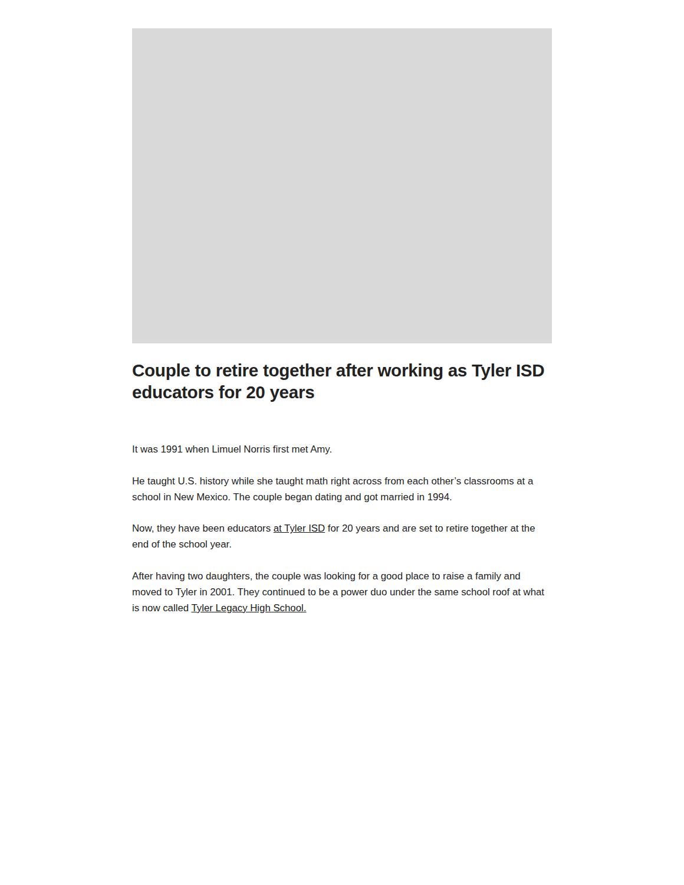Couple to retire together after working as Tyler ISD educators for 20 years
It was 1991 when Limuel Norris first met Amy.
He taught U.S. history while she taught math right across from each other’s classrooms at a school in New Mexico. The couple began dating and got married in 1994.
Now, they have been educators at Tyler ISD for 20 years and are set to retire together at the end of the school year.
After having two daughters, the couple was looking for a good place to raise a family and moved to Tyler in 2001. They continued to be a power duo under the same school roof at what is now called Tyler Legacy High School.